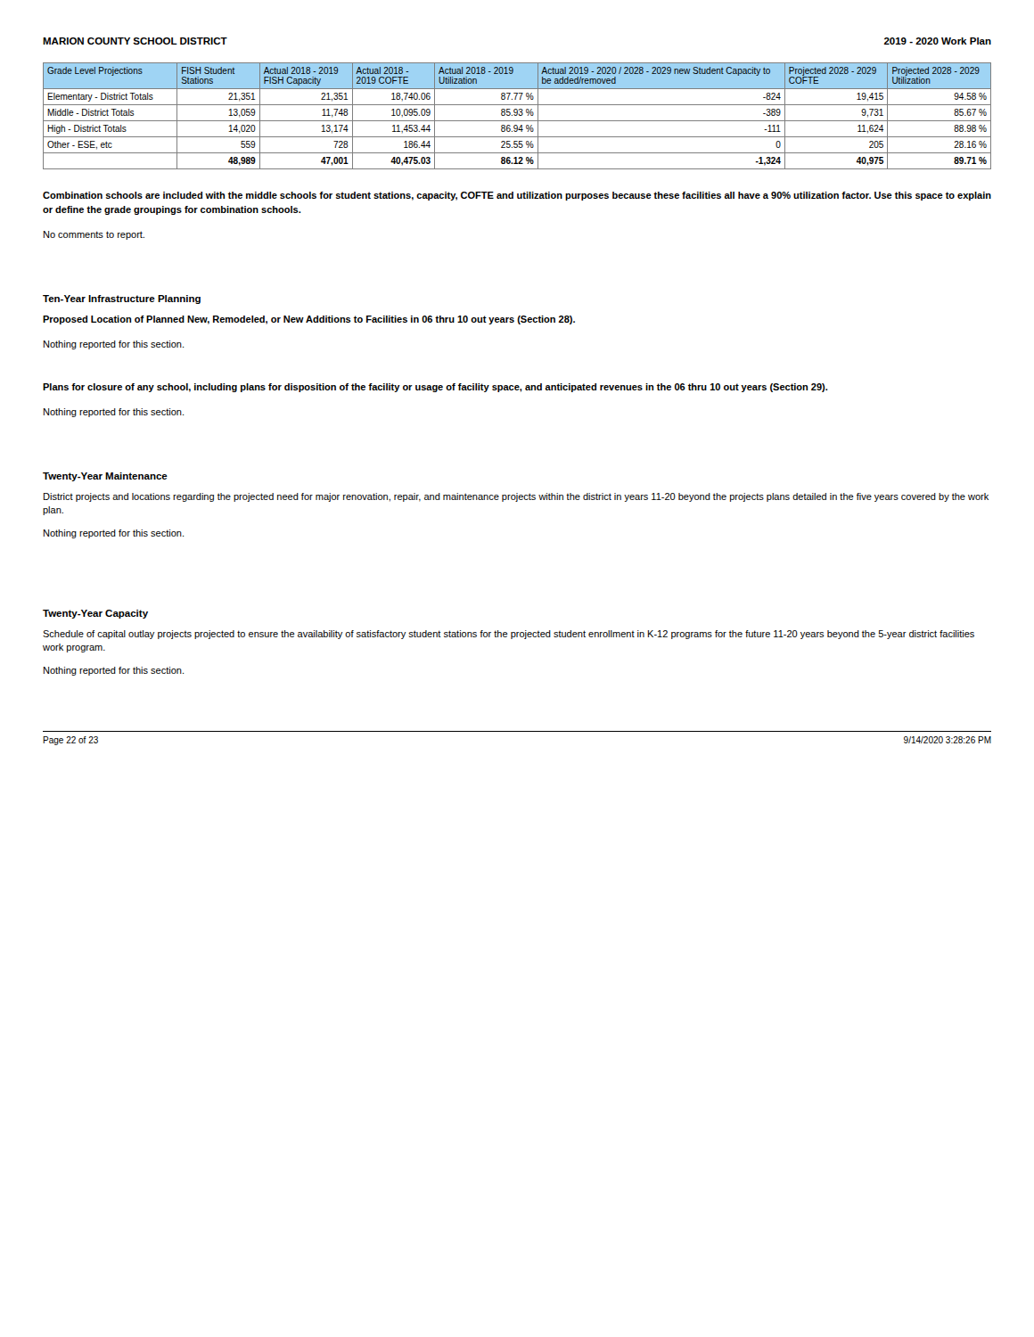MARION COUNTY SCHOOL DISTRICT 2019 - 2020 Work Plan
| Grade Level Projections | FISH Student Stations | Actual 2018 - 2019 FISH Capacity | Actual 2018 - 2019 COFTE | Actual 2018 - 2019 Utilization | Actual 2019 - 2020 / 2028 - 2029 new Student Capacity to be added/removed | Projected 2028 - 2029 COFTE | Projected 2028 - 2029 Utilization |
| --- | --- | --- | --- | --- | --- | --- | --- |
| Elementary - District Totals | 21,351 | 21,351 | 18,740.06 | 87.77 % | -824 | 19,415 | 94.58 % |
| Middle - District Totals | 13,059 | 11,748 | 10,095.09 | 85.93 % | -389 | 9,731 | 85.67 % |
| High - District Totals | 14,020 | 13,174 | 11,453.44 | 86.94 % | -111 | 11,624 | 88.98 % |
| Other - ESE, etc | 559 | 728 | 186.44 | 25.55 % | 0 | 205 | 28.16 % |
| | 48,989 | 47,001 | 40,475.03 | 86.12 % | -1,324 | 40,975 | 89.71 % |
Combination schools are included with the middle schools for student stations, capacity, COFTE and utilization purposes because these facilities all have a 90% utilization factor. Use this space to explain or define the grade groupings for combination schools.
No comments to report.
Ten-Year Infrastructure Planning
Proposed Location of Planned New, Remodeled, or New Additions to Facilities in 06 thru 10 out years (Section 28).
Nothing reported for this section.
Plans for closure of any school, including plans for disposition of the facility or usage of facility space, and anticipated revenues in the 06 thru 10 out years (Section 29).
Nothing reported for this section.
Twenty-Year Maintenance
District projects and locations regarding the projected need for major renovation, repair, and maintenance projects within the district in years 11-20 beyond the projects plans detailed in the five years covered by the work plan.
Nothing reported for this section.
Twenty-Year Capacity
Schedule of capital outlay projects projected to ensure the availability of satisfactory student stations for the projected student enrollment in K-12 programs for the future 11-20 years beyond the 5-year district facilities work program.
Nothing reported for this section.
Page 22 of 23 9/14/2020 3:28:26 PM